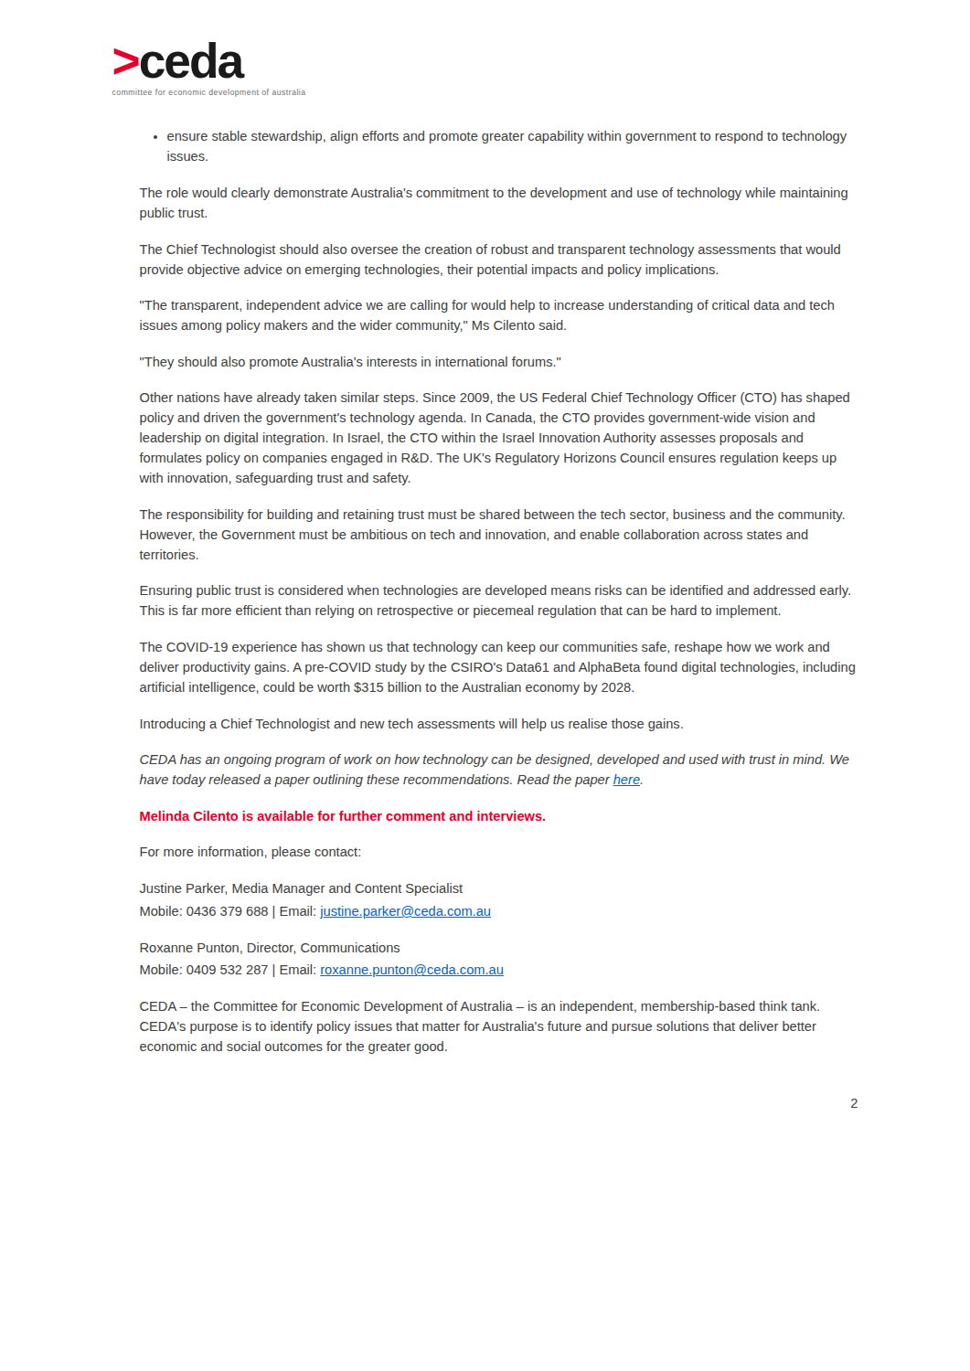>ceda
committee for economic development of australia
ensure stable stewardship, align efforts and promote greater capability within government to respond to technology issues.
The role would clearly demonstrate Australia's commitment to the development and use of technology while maintaining public trust.
The Chief Technologist should also oversee the creation of robust and transparent technology assessments that would provide objective advice on emerging technologies, their potential impacts and policy implications.
"The transparent, independent advice we are calling for would help to increase understanding of critical data and tech issues among policy makers and the wider community," Ms Cilento said.
"They should also promote Australia's interests in international forums."
Other nations have already taken similar steps. Since 2009, the US Federal Chief Technology Officer (CTO) has shaped policy and driven the government's technology agenda. In Canada, the CTO provides government-wide vision and leadership on digital integration. In Israel, the CTO within the Israel Innovation Authority assesses proposals and formulates policy on companies engaged in R&D. The UK's Regulatory Horizons Council ensures regulation keeps up with innovation, safeguarding trust and safety.
The responsibility for building and retaining trust must be shared between the tech sector, business and the community. However, the Government must be ambitious on tech and innovation, and enable collaboration across states and territories.
Ensuring public trust is considered when technologies are developed means risks can be identified and addressed early. This is far more efficient than relying on retrospective or piecemeal regulation that can be hard to implement.
The COVID-19 experience has shown us that technology can keep our communities safe, reshape how we work and deliver productivity gains. A pre-COVID study by the CSIRO's Data61 and AlphaBeta found digital technologies, including artificial intelligence, could be worth $315 billion to the Australian economy by 2028.
Introducing a Chief Technologist and new tech assessments will help us realise those gains.
CEDA has an ongoing program of work on how technology can be designed, developed and used with trust in mind. We have today released a paper outlining these recommendations. Read the paper here.
Melinda Cilento is available for further comment and interviews.
For more information, please contact:
Justine Parker, Media Manager and Content Specialist
Mobile: 0436 379 688 | Email: justine.parker@ceda.com.au
Roxanne Punton, Director, Communications
Mobile: 0409 532 287 | Email: roxanne.punton@ceda.com.au
CEDA – the Committee for Economic Development of Australia – is an independent, membership-based think tank. CEDA's purpose is to identify policy issues that matter for Australia's future and pursue solutions that deliver better economic and social outcomes for the greater good.
2